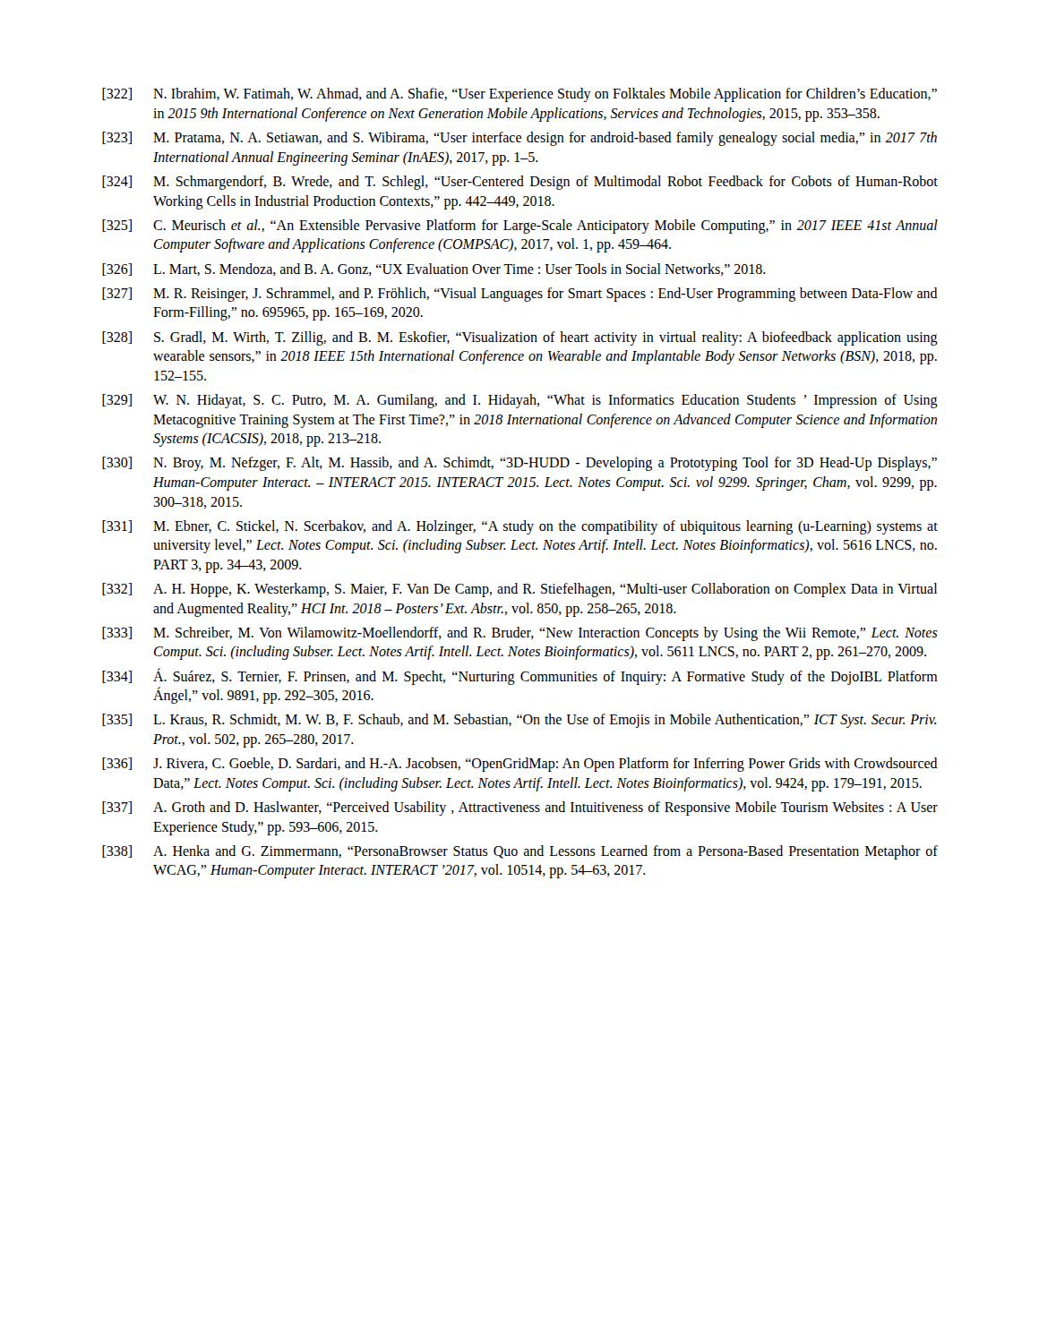[322] N. Ibrahim, W. Fatimah, W. Ahmad, and A. Shafie, “User Experience Study on Folktales Mobile Application for Children’s Education,” in 2015 9th International Conference on Next Generation Mobile Applications, Services and Technologies, 2015, pp. 353–358.
[323] M. Pratama, N. A. Setiawan, and S. Wibirama, “User interface design for android-based family genealogy social media,” in 2017 7th International Annual Engineering Seminar (InAES), 2017, pp. 1–5.
[324] M. Schmargendorf, B. Wrede, and T. Schlegl, “User-Centered Design of Multimodal Robot Feedback for Cobots of Human-Robot Working Cells in Industrial Production Contexts,” pp. 442–449, 2018.
[325] C. Meurisch et al., “An Extensible Pervasive Platform for Large-Scale Anticipatory Mobile Computing,” in 2017 IEEE 41st Annual Computer Software and Applications Conference (COMPSAC), 2017, vol. 1, pp. 459–464.
[326] L. Mart, S. Mendoza, and B. A. Gonz, “UX Evaluation Over Time : User Tools in Social Networks,” 2018.
[327] M. R. Reisinger, J. Schrammel, and P. Fröhlich, “Visual Languages for Smart Spaces : End-User Programming between Data-Flow and Form-Filling,” no. 695965, pp. 165–169, 2020.
[328] S. Gradl, M. Wirth, T. Zillig, and B. M. Eskofier, “Visualization of heart activity in virtual reality: A biofeedback application using wearable sensors,” in 2018 IEEE 15th International Conference on Wearable and Implantable Body Sensor Networks (BSN), 2018, pp. 152–155.
[329] W. N. Hidayat, S. C. Putro, M. A. Gumilang, and I. Hidayah, “What is Informatics Education Students ’ Impression of Using Metacognitive Training System at The First Time?,” in 2018 International Conference on Advanced Computer Science and Information Systems (ICACSIS), 2018, pp. 213–218.
[330] N. Broy, M. Nefzger, F. Alt, M. Hassib, and A. Schimdt, “3D-HUDD - Developing a Prototyping Tool for 3D Head-Up Displays,” Human-Computer Interact. – INTERACT 2015. INTERACT 2015. Lect. Notes Comput. Sci. vol 9299. Springer, Cham, vol. 9299, pp. 300–318, 2015.
[331] M. Ebner, C. Stickel, N. Scerbakov, and A. Holzinger, “A study on the compatibility of ubiquitous learning (u-Learning) systems at university level,” Lect. Notes Comput. Sci. (including Subser. Lect. Notes Artif. Intell. Lect. Notes Bioinformatics), vol. 5616 LNCS, no. PART 3, pp. 34–43, 2009.
[332] A. H. Hoppe, K. Westerkamp, S. Maier, F. Van De Camp, and R. Stiefelhagen, “Multi-user Collaboration on Complex Data in Virtual and Augmented Reality,” HCI Int. 2018 – Posters’ Ext. Abstr., vol. 850, pp. 258–265, 2018.
[333] M. Schreiber, M. Von Wilamowitz-Moellendorff, and R. Bruder, “New Interaction Concepts by Using the Wii Remote,” Lect. Notes Comput. Sci. (including Subser. Lect. Notes Artif. Intell. Lect. Notes Bioinformatics), vol. 5611 LNCS, no. PART 2, pp. 261–270, 2009.
[334] Á. Suárez, S. Ternier, F. Prinsen, and M. Specht, “Nurturing Communities of Inquiry: A Formative Study of the DojoIBL Platform Ángel,” vol. 9891, pp. 292–305, 2016.
[335] L. Kraus, R. Schmidt, M. W. B, F. Schaub, and M. Sebastian, “On the Use of Emojis in Mobile Authentication,” ICT Syst. Secur. Priv. Prot., vol. 502, pp. 265–280, 2017.
[336] J. Rivera, C. Goeble, D. Sardari, and H.-A. Jacobsen, “OpenGridMap: An Open Platform for Inferring Power Grids with Crowdsourced Data,” Lect. Notes Comput. Sci. (including Subser. Lect. Notes Artif. Intell. Lect. Notes Bioinformatics), vol. 9424, pp. 179–191, 2015.
[337] A. Groth and D. Haslwanter, “Perceived Usability , Attractiveness and Intuitiveness of Responsive Mobile Tourism Websites : A User Experience Study,” pp. 593–606, 2015.
[338] A. Henka and G. Zimmermann, “PersonaBrowser Status Quo and Lessons Learned from a Persona-Based Presentation Metaphor of WCAG,” Human-Computer Interact. INTERACT ’2017, vol. 10514, pp. 54–63, 2017.